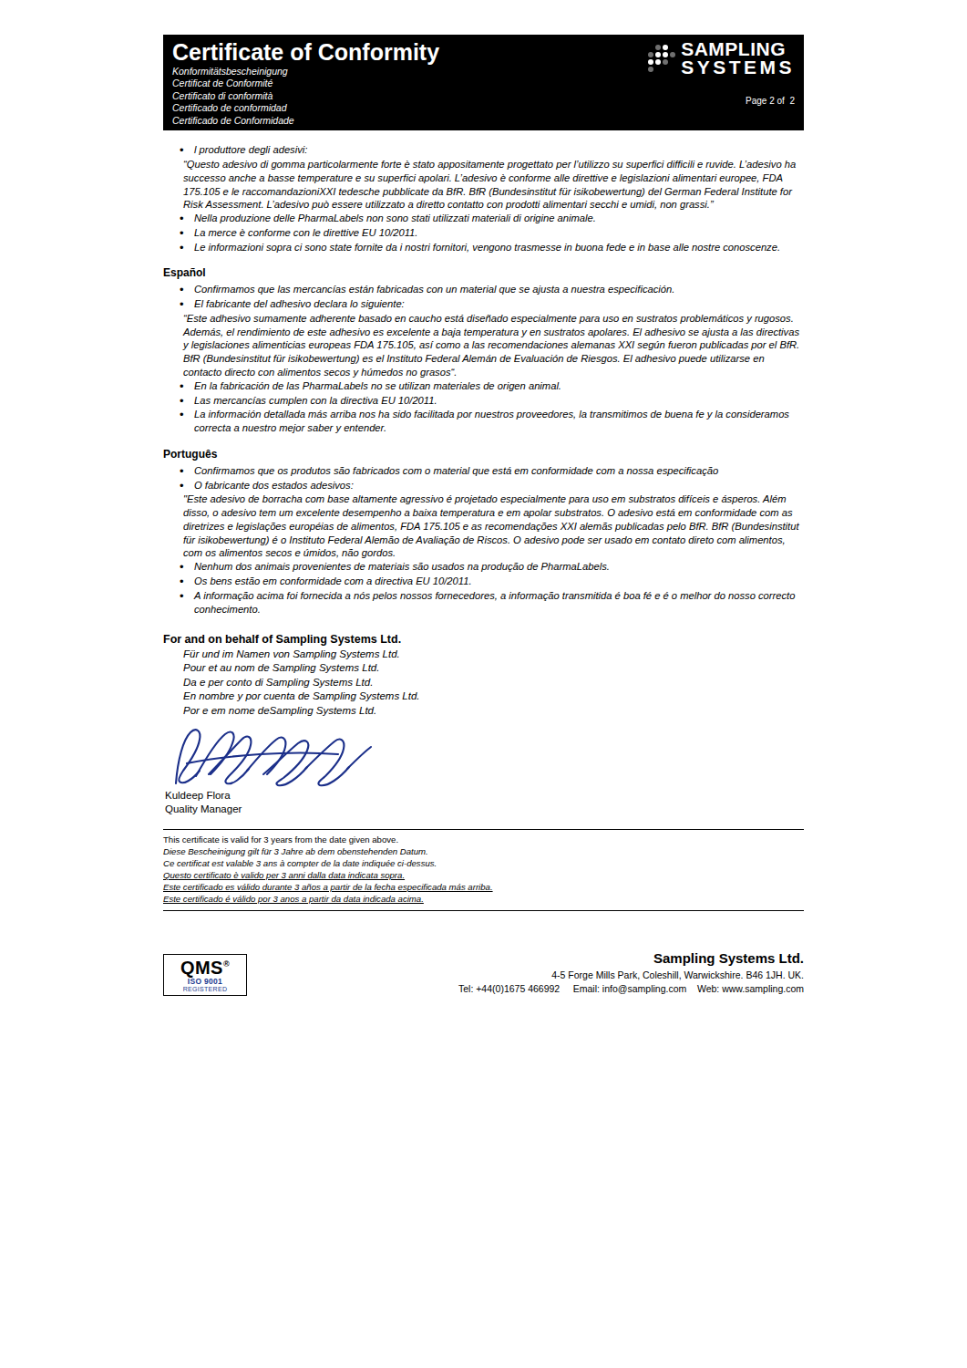Certificate of Conformity
Konformitätsbescheinigung
Certificat de Conformité
Certificato di conformità
Certificado de conformidad
Certificado de Conformidade
SAMPLING
SYSTEMS
Page 2 of 2
l produttore degli adesivi:
“Questo adesivo di gomma particolarmente forte è stato appositamente progettato per l’utilizzo su superfici difficili e ruvide. L’adesivo ha successo anche a basse temperature e su superfici apolari. L’adesivo è conforme alle direttive e legislazioni alimentari europee, FDA 175.105 e le raccomandazioniXXI tedesche pubblicate da BfR. BfR (Bundesinstitut für isikobewertung) del German Federal Institute for Risk Assessment. L’adesivo può essere utilizzato a diretto contatto con prodotti alimentari secchi e umidi, non grassi.”
Nella produzione delle PharmaLabels non sono stati utilizzati materiali di origine animale.
La merce è conforme con le direttive EU 10/2011.
Le informazioni sopra ci sono state fornite da i nostri fornitori, vengono trasmesse in buona fede e in base alle nostre conoscenze.
Español
Confirmamos que las mercancías están fabricadas con un material que se ajusta a nuestra especificación.
El fabricante del adhesivo declara lo siguiente:
“Este adhesivo sumamente adherente basado en caucho está diseñado especialmente para uso en sustratos problemáticos y rugosos. Además, el rendimiento de este adhesivo es excelente a baja temperatura y en sustratos apolares. El adhesivo se ajusta a las directivas y legislaciones alimenticias europeas FDA 175.105, así como a las recomendaciones alemanas XXI según fueron publicadas por el BfR. BfR (Bundesinstitut für isikobewertung) es el Instituto Federal Alemán de Evaluación de Riesgos. El adhesivo puede utilizarse en contacto directo con alimentos secos y húmedos no grasos“.
En la fabricación de las PharmaLabels no se utilizan materiales de origen animal.
Las mercancías cumplen con la directiva EU 10/2011.
La información detallada más arriba nos ha sido facilitada por nuestros proveedores, la transmitimos de buena fe y la consideramos correcta a nuestro mejor saber y entender.
Português
Confirmamos que os produtos são fabricados com o material que está em conformidade com a nossa especificação
O fabricante dos estados adesivos:
"Este adesivo de borracha com base altamente agressivo é projetado especialmente para uso em substratos difíceis e ásperos. Além disso, o adesivo tem um excelente desempenho a baixa temperatura e em apolar substratos. O adesivo está em conformidade com as diretrizes e legislações européias de alimentos, FDA 175.105 e as recomendações XXI alemãs publicadas pelo BfR. BfR (Bundesinstitut für isikobewertung) é o Instituto Federal Alemão de Avaliação de Riscos. O adesivo pode ser usado em contato direto com alimentos, com os alimentos secos e úmidos, não gordos.
Nenhum dos animais provenientes de materiais são usados na produção de PharmaLabels.
Os bens estão em conformidade com a directiva EU 10/2011.
A informação acima foi fornecida a nós pelos nossos fornecedores, a informação transmitida é boa fé e é o melhor do nosso correcto conhecimento.
For and on behalf of Sampling Systems Ltd.
Für und im Namen von Sampling Systems Ltd.
Pour et au nom de Sampling Systems Ltd.
Da e per conto di Sampling Systems Ltd.
En nombre y por cuenta de Sampling Systems Ltd.
Por e em nome deSampling Systems Ltd.
Kuldeep Flora
Quality Manager
This certificate is valid for 3 years from the date given above.
Diese Bescheinigung gilt für 3 Jahre ab dem obenstehenden Datum.
Ce certificat est valable 3 ans à compter de la date indiquée ci-dessus.
Questo certificato è valido per 3 anni dalla data indicata sopra.
Este certificado es válido durante 3 años a partir de la fecha especificada más arriba.
Este certificado é válido por 3 anos a partir da data indicada acima.
QMS®
ISO 9001
REGISTERED
Sampling Systems Ltd.
4-5 Forge Mills Park, Coleshill, Warwickshire. B46 1JH. UK.
Tel: +44(0)1675 466992 Email: info@sampling.com Web: www.sampling.com